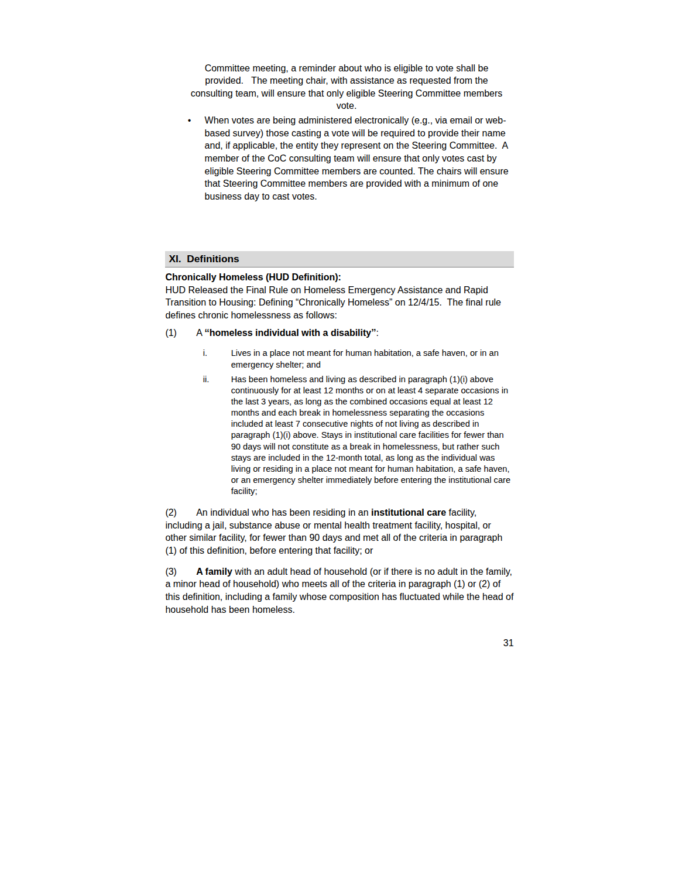Committee meeting, a reminder about who is eligible to vote shall be provided. The meeting chair, with assistance as requested from the consulting team, will ensure that only eligible Steering Committee members vote.
When votes are being administered electronically (e.g., via email or web-based survey) those casting a vote will be required to provide their name and, if applicable, the entity they represent on the Steering Committee. A member of the CoC consulting team will ensure that only votes cast by eligible Steering Committee members are counted. The chairs will ensure that Steering Committee members are provided with a minimum of one business day to cast votes.
XI. Definitions
Chronically Homeless (HUD Definition):
HUD Released the Final Rule on Homeless Emergency Assistance and Rapid Transition to Housing: Defining “Chronically Homeless” on 12/4/15. The final rule defines chronic homelessness as follows:
(1) A ‘‘homeless individual with a disability’’:
Lives in a place not meant for human habitation, a safe haven, or in an emergency shelter; and
Has been homeless and living as described in paragraph (1)(i) above continuously for at least 12 months or on at least 4 separate occasions in the last 3 years, as long as the combined occasions equal at least 12 months and each break in homelessness separating the occasions included at least 7 consecutive nights of not living as described in paragraph (1)(i) above. Stays in institutional care facilities for fewer than 90 days will not constitute as a break in homelessness, but rather such stays are included in the 12-month total, as long as the individual was living or residing in a place not meant for human habitation, a safe haven, or an emergency shelter immediately before entering the institutional care facility;
(2) An individual who has been residing in an institutional care facility, including a jail, substance abuse or mental health treatment facility, hospital, or other similar facility, for fewer than 90 days and met all of the criteria in paragraph (1) of this definition, before entering that facility; or
(3) A family with an adult head of household (or if there is no adult in the family, a minor head of household) who meets all of the criteria in paragraph (1) or (2) of this definition, including a family whose composition has fluctuated while the head of household has been homeless.
31